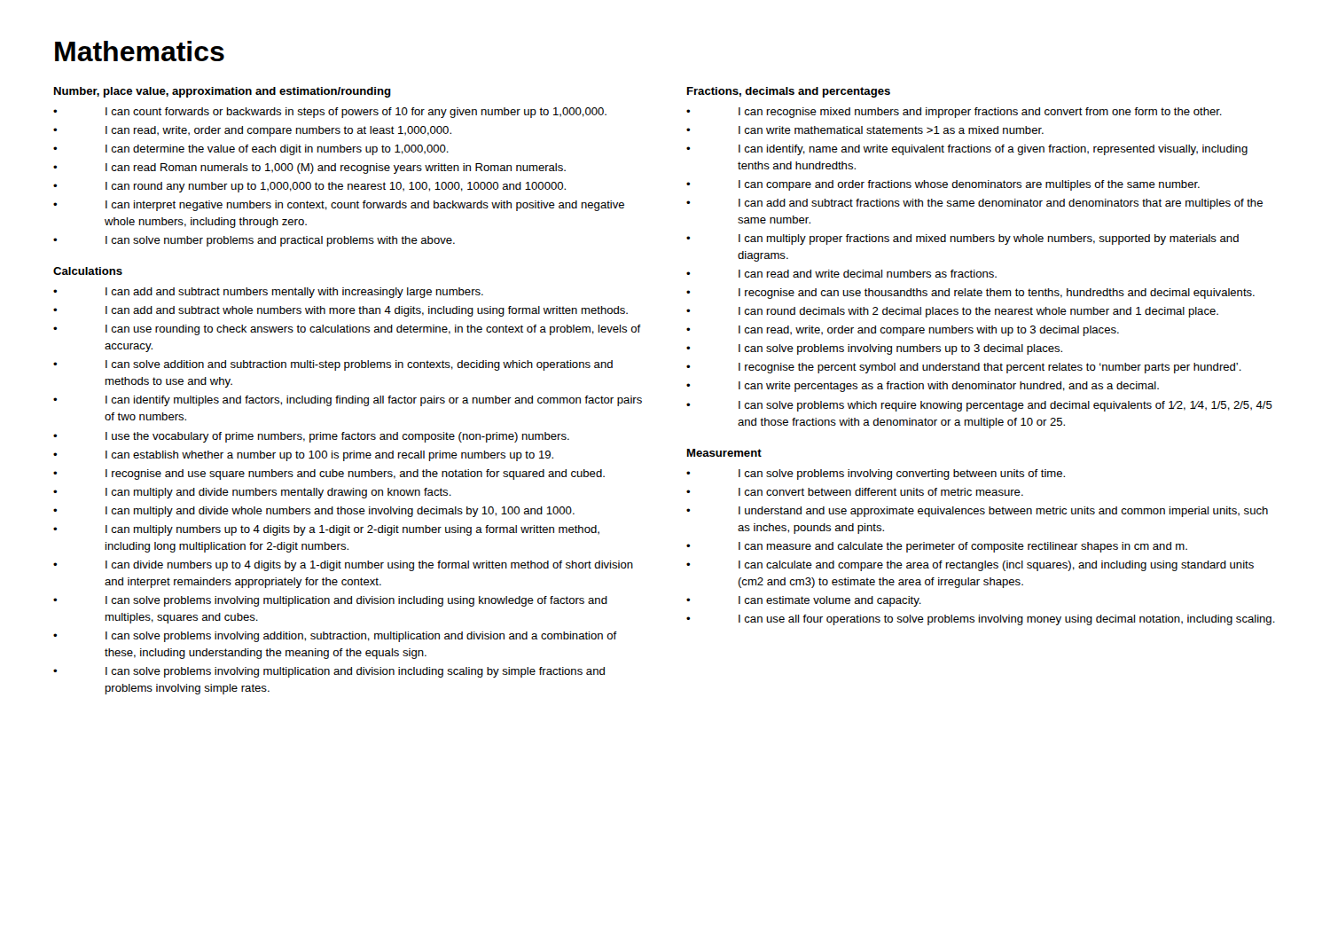Mathematics
Number, place value, approximation and estimation/rounding
I can count forwards or backwards in steps of powers of 10 for any given number up to 1,000,000.
I can read, write, order and compare numbers to at least 1,000,000.
I can determine the value of each digit in numbers up to 1,000,000.
I can read Roman numerals to 1,000 (M) and recognise years written in Roman numerals.
I can round any number up to 1,000,000 to the nearest 10, 100, 1000, 10000 and 100000.
I can interpret negative numbers in context, count forwards and backwards with positive and negative whole numbers, including through zero.
I can solve number problems and practical problems with the above.
Calculations
I can add and subtract numbers mentally with increasingly large numbers.
I can add and subtract whole numbers with more than 4 digits, including using formal written methods.
I can use rounding to check answers to calculations and determine, in the context of a problem, levels of accuracy.
I can solve addition and subtraction multi-step problems in contexts, deciding which operations and methods to use and why.
I can identify multiples and factors, including finding all factor pairs or a number and common factor pairs of two numbers.
I use the vocabulary of prime numbers, prime factors and composite (non-prime) numbers.
I can establish whether a number up to 100 is prime and recall prime numbers up to 19.
I recognise and use square numbers and cube numbers, and the notation for squared and cubed.
I can multiply and divide numbers mentally drawing on known facts.
I can multiply and divide whole numbers and those involving decimals by 10, 100 and 1000.
I can multiply numbers up to 4 digits by a 1-digit or 2-digit number using a formal written method, including long multiplication for 2-digit numbers.
I can divide numbers up to 4 digits by a 1-digit number using the formal written method of short division and interpret remainders appropriately for the context.
I can solve problems involving multiplication and division including using knowledge of factors and multiples, squares and cubes.
I can solve problems involving addition, subtraction, multiplication and division and a combination of these, including understanding the meaning of the equals sign.
I can solve problems involving multiplication and division including scaling by simple fractions and problems involving simple rates.
Fractions, decimals and percentages
I can recognise mixed numbers and improper fractions and convert from one form to the other.
I can write mathematical statements >1 as a mixed number.
I can identify, name and write equivalent fractions of a given fraction, represented visually, including tenths and hundredths.
I can compare and order fractions whose denominators are multiples of the same number.
I can add and subtract fractions with the same denominator and denominators that are multiples of the same number.
I can multiply proper fractions and mixed numbers by whole numbers, supported by materials and diagrams.
I can read and write decimal numbers as fractions.
I recognise and can use thousandths and relate them to tenths, hundredths and decimal equivalents.
I can round decimals with 2 decimal places to the nearest whole number and 1 decimal place.
I can read, write, order and compare numbers with up to 3 decimal places.
I can solve problems involving numbers up to 3 decimal places.
I recognise the percent symbol and understand that percent relates to ‘number parts per hundred’.
I can write percentages as a fraction with denominator hundred, and as a decimal.
I can solve problems which require knowing percentage and decimal equivalents of 1⁄2, 1⁄4, 1/5, 2/5, 4/5 and those fractions with a denominator or a multiple of 10 or 25.
Measurement
I can solve problems involving converting between units of time.
I can convert between different units of metric measure.
I understand and use approximate equivalences between metric units and common imperial units, such as inches, pounds and pints.
I can measure and calculate the perimeter of composite rectilinear shapes in cm and m.
I can calculate and compare the area of rectangles (incl squares), and including using standard units (cm2 and cm3) to estimate the area of irregular shapes.
I can estimate volume and capacity.
I can use all four operations to solve problems involving money using decimal notation, including scaling.